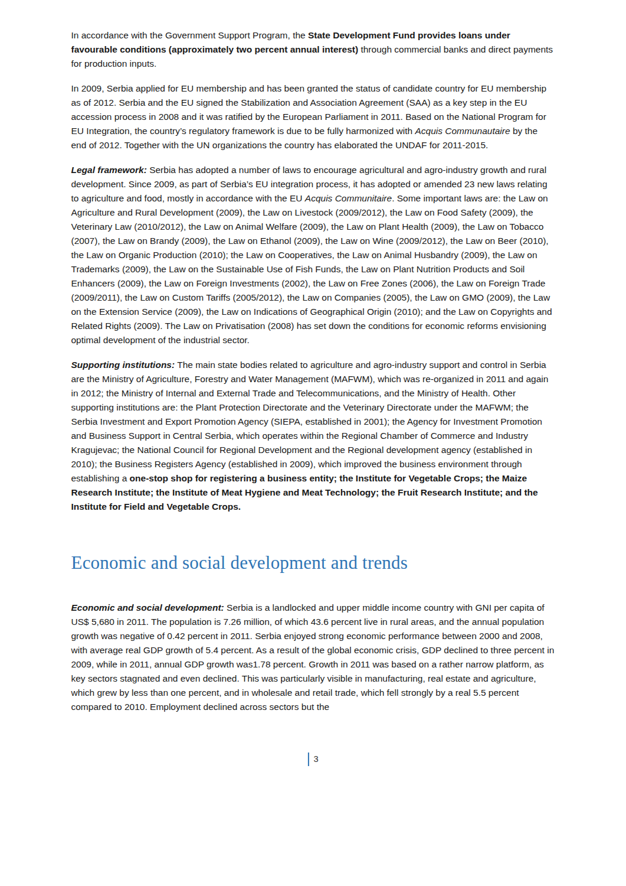In accordance with the Government Support Program, the State Development Fund provides loans under favourable conditions (approximately two percent annual interest) through commercial banks and direct payments for production inputs.
In 2009, Serbia applied for EU membership and has been granted the status of candidate country for EU membership as of 2012. Serbia and the EU signed the Stabilization and Association Agreement (SAA) as a key step in the EU accession process in 2008 and it was ratified by the European Parliament in 2011. Based on the National Program for EU Integration, the country’s regulatory framework is due to be fully harmonized with Acquis Communautaire by the end of 2012. Together with the UN organizations the country has elaborated the UNDAF for 2011-2015.
Legal framework: Serbia has adopted a number of laws to encourage agricultural and agro-industry growth and rural development. Since 2009, as part of Serbia’s EU integration process, it has adopted or amended 23 new laws relating to agriculture and food, mostly in accordance with the EU Acquis Communitaire. Some important laws are: the Law on Agriculture and Rural Development (2009), the Law on Livestock (2009/2012), the Law on Food Safety (2009), the Veterinary Law (2010/2012), the Law on Animal Welfare (2009), the Law on Plant Health (2009), the Law on Tobacco (2007), the Law on Brandy (2009), the Law on Ethanol (2009), the Law on Wine (2009/2012), the Law on Beer (2010), the Law on Organic Production (2010); the Law on Cooperatives, the Law on Animal Husbandry (2009), the Law on Trademarks (2009), the Law on the Sustainable Use of Fish Funds, the Law on Plant Nutrition Products and Soil Enhancers (2009), the Law on Foreign Investments (2002), the Law on Free Zones (2006), the Law on Foreign Trade (2009/2011), the Law on Custom Tariffs (2005/2012), the Law on Companies (2005), the Law on GMO (2009), the Law on the Extension Service (2009), the Law on Indications of Geographical Origin (2010); and the Law on Copyrights and Related Rights (2009). The Law on Privatisation (2008) has set down the conditions for economic reforms envisioning optimal development of the industrial sector.
Supporting institutions: The main state bodies related to agriculture and agro-industry support and control in Serbia are the Ministry of Agriculture, Forestry and Water Management (MAFWM), which was re-organized in 2011 and again in 2012; the Ministry of Internal and External Trade and Telecommunications, and the Ministry of Health. Other supporting institutions are: the Plant Protection Directorate and the Veterinary Directorate under the MAFWM; the Serbia Investment and Export Promotion Agency (SIEPA, established in 2001); the Agency for Investment Promotion and Business Support in Central Serbia, which operates within the Regional Chamber of Commerce and Industry Kragujevac; the National Council for Regional Development and the Regional development agency (established in 2010); the Business Registers Agency (established in 2009), which improved the business environment through establishing a one-stop shop for registering a business entity; the Institute for Vegetable Crops; the Maize Research Institute; the Institute of Meat Hygiene and Meat Technology; the Fruit Research Institute; and the Institute for Field and Vegetable Crops.
Economic and social development and trends
Economic and social development: Serbia is a landlocked and upper middle income country with GNI per capita of US$ 5,680 in 2011. The population is 7.26 million, of which 43.6 percent live in rural areas, and the annual population growth was negative of 0.42 percent in 2011. Serbia enjoyed strong economic performance between 2000 and 2008, with average real GDP growth of 5.4 percent. As a result of the global economic crisis, GDP declined to three percent in 2009, while in 2011, annual GDP growth was1.78 percent. Growth in 2011 was based on a rather narrow platform, as key sectors stagnated and even declined. This was particularly visible in manufacturing, real estate and agriculture, which grew by less than one percent, and in wholesale and retail trade, which fell strongly by a real 5.5 percent compared to 2010. Employment declined across sectors but the
3